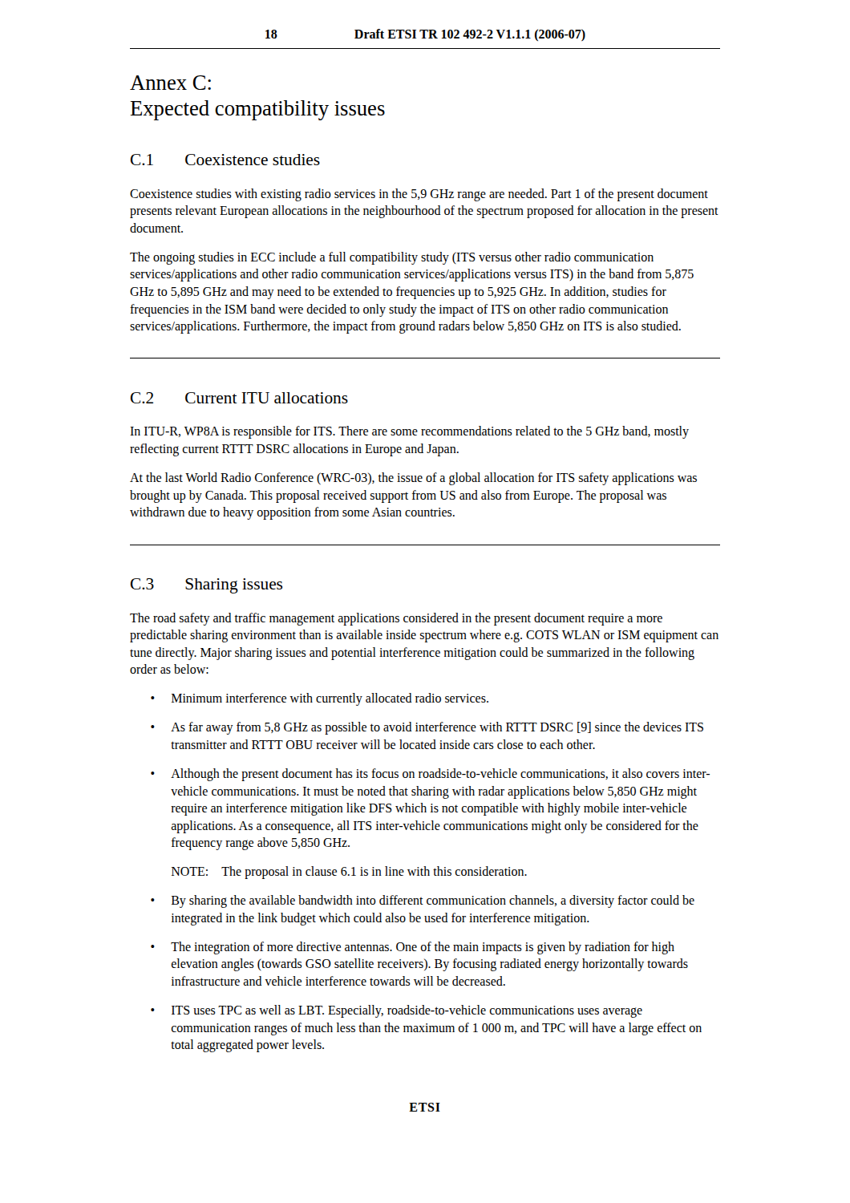18 Draft ETSI TR 102 492-2 V1.1.1 (2006-07)
Annex C:
Expected compatibility issues
C.1 Coexistence studies
Coexistence studies with existing radio services in the 5,9 GHz range are needed. Part 1 of the present document presents relevant European allocations in the neighbourhood of the spectrum proposed for allocation in the present document.
The ongoing studies in ECC include a full compatibility study (ITS versus other radio communication services/applications and other radio communication services/applications versus ITS) in the band from 5,875 GHz to 5,895 GHz and may need to be extended to frequencies up to 5,925 GHz. In addition, studies for frequencies in the ISM band were decided to only study the impact of ITS on other radio communication services/applications. Furthermore, the impact from ground radars below 5,850 GHz on ITS is also studied.
C.2 Current ITU allocations
In ITU-R, WP8A is responsible for ITS. There are some recommendations related to the 5 GHz band, mostly reflecting current RTTT DSRC allocations in Europe and Japan.
At the last World Radio Conference (WRC-03), the issue of a global allocation for ITS safety applications was brought up by Canada. This proposal received support from US and also from Europe. The proposal was withdrawn due to heavy opposition from some Asian countries.
C.3 Sharing issues
The road safety and traffic management applications considered in the present document require a more predictable sharing environment than is available inside spectrum where e.g. COTS WLAN or ISM equipment can tune directly. Major sharing issues and potential interference mitigation could be summarized in the following order as below:
Minimum interference with currently allocated radio services.
As far away from 5,8 GHz as possible to avoid interference with RTTT DSRC [9] since the devices ITS transmitter and RTTT OBU receiver will be located inside cars close to each other.
Although the present document has its focus on roadside-to-vehicle communications, it also covers inter-vehicle communications. It must be noted that sharing with radar applications below 5,850 GHz might require an interference mitigation like DFS which is not compatible with highly mobile inter-vehicle applications. As a consequence, all ITS inter-vehicle communications might only be considered for the frequency range above 5,850 GHz.
NOTE: The proposal in clause 6.1 is in line with this consideration.
By sharing the available bandwidth into different communication channels, a diversity factor could be integrated in the link budget which could also be used for interference mitigation.
The integration of more directive antennas. One of the main impacts is given by radiation for high elevation angles (towards GSO satellite receivers). By focusing radiated energy horizontally towards infrastructure and vehicle interference towards will be decreased.
ITS uses TPC as well as LBT. Especially, roadside-to-vehicle communications uses average communication ranges of much less than the maximum of 1 000 m, and TPC will have a large effect on total aggregated power levels.
ETSI